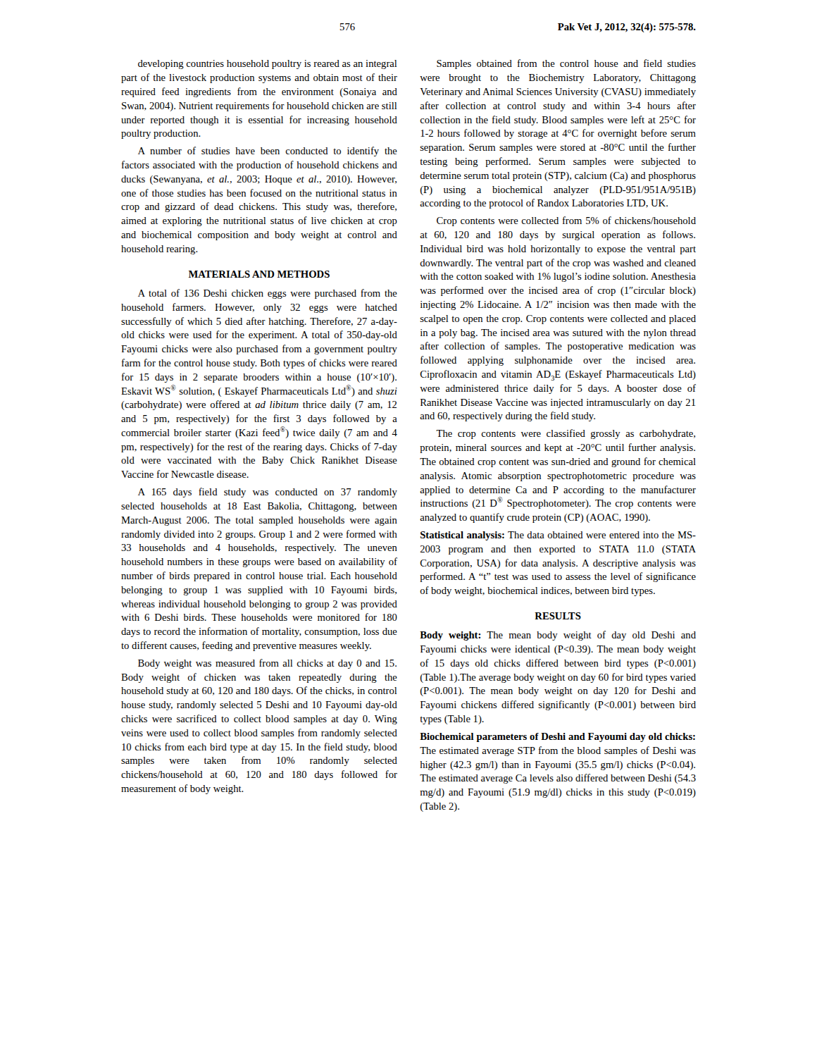576 Pak Vet J, 2012, 32(4): 575-578.
developing countries household poultry is reared as an integral part of the livestock production systems and obtain most of their required feed ingredients from the environment (Sonaiya and Swan, 2004). Nutrient requirements for household chicken are still under reported though it is essential for increasing household poultry production.
A number of studies have been conducted to identify the factors associated with the production of household chickens and ducks (Sewanyana, et al., 2003; Hoque et al., 2010). However, one of those studies has been focused on the nutritional status in crop and gizzard of dead chickens. This study was, therefore, aimed at exploring the nutritional status of live chicken at crop and biochemical composition and body weight at control and household rearing.
Materials and Methods
A total of 136 Deshi chicken eggs were purchased from the household farmers. However, only 32 eggs were hatched successfully of which 5 died after hatching. Therefore, 27 a-day-old chicks were used for the experiment. A total of 350-day-old Fayoumi chicks were also purchased from a government poultry farm for the control house study. Both types of chicks were reared for 15 days in 2 separate brooders within a house (10′×10′). Eskavit WS® solution, ( Eskayef Pharmaceuticals Ltd®) and shuzi (carbohydrate) were offered at ad libitum thrice daily (7 am, 12 and 5 pm, respectively) for the first 3 days followed by a commercial broiler starter (Kazi feed®) twice daily (7 am and 4 pm, respectively) for the rest of the rearing days. Chicks of 7-day old were vaccinated with the Baby Chick Ranikhet Disease Vaccine for Newcastle disease.
A 165 days field study was conducted on 37 randomly selected households at 18 East Bakolia, Chittagong, between March-August 2006. The total sampled households were again randomly divided into 2 groups. Group 1 and 2 were formed with 33 households and 4 households, respectively. The uneven household numbers in these groups were based on availability of number of birds prepared in control house trial. Each household belonging to group 1 was supplied with 10 Fayoumi birds, whereas individual household belonging to group 2 was provided with 6 Deshi birds. These households were monitored for 180 days to record the information of mortality, consumption, loss due to different causes, feeding and preventive measures weekly.
Body weight was measured from all chicks at day 0 and 15. Body weight of chicken was taken repeatedly during the household study at 60, 120 and 180 days. Of the chicks, in control house study, randomly selected 5 Deshi and 10 Fayoumi day-old chicks were sacrificed to collect blood samples at day 0. Wing veins were used to collect blood samples from randomly selected 10 chicks from each bird type at day 15. In the field study, blood samples were taken from 10% randomly selected chickens/household at 60, 120 and 180 days followed for measurement of body weight.
Samples obtained from the control house and field studies were brought to the Biochemistry Laboratory, Chittagong Veterinary and Animal Sciences University (CVASU) immediately after collection at control study and within 3-4 hours after collection in the field study. Blood samples were left at 25°C for 1-2 hours followed by storage at 4°C for overnight before serum separation. Serum samples were stored at -80°C until the further testing being performed. Serum samples were subjected to determine serum total protein (STP), calcium (Ca) and phosphorus (P) using a biochemical analyzer (PLD-951/951A/951B) according to the protocol of Randox Laboratories LTD, UK.
Crop contents were collected from 5% of chickens/household at 60, 120 and 180 days by surgical operation as follows. Individual bird was hold horizontally to expose the ventral part downwardly. The ventral part of the crop was washed and cleaned with the cotton soaked with 1% lugol’s iodine solution. Anesthesia was performed over the incised area of crop (1″circular block) injecting 2% Lidocaine. A 1/2″ incision was then made with the scalpel to open the crop. Crop contents were collected and placed in a poly bag. The incised area was sutured with the nylon thread after collection of samples. The postoperative medication was followed applying sulphonamide over the incised area. Ciprofloxacin and vitamin AD3E (Eskayef Pharmaceuticals Ltd) were administered thrice daily for 5 days. A booster dose of Ranikhet Disease Vaccine was injected intramuscularly on day 21 and 60, respectively during the field study.
The crop contents were classified grossly as carbohydrate, protein, mineral sources and kept at -20°C until further analysis. The obtained crop content was sun-dried and ground for chemical analysis. Atomic absorption spectrophotometric procedure was applied to determine Ca and P according to the manufacturer instructions (21 D® Spectrophotometer). The crop contents were analyzed to quantify crude protein (CP) (AOAC, 1990).
Statistical analysis: The data obtained were entered into the MS-2003 program and then exported to STATA 11.0 (STATA Corporation, USA) for data analysis. A descriptive analysis was performed. A “t” test was used to assess the level of significance of body weight, biochemical indices, between bird types.
Results
Body weight: The mean body weight of day old Deshi and Fayoumi chicks were identical (P<0.39). The mean body weight of 15 days old chicks differed between bird types (P<0.001) (Table 1).The average body weight on day 60 for bird types varied (P<0.001). The mean body weight on day 120 for Deshi and Fayoumi chickens differed significantly (P<0.001) between bird types (Table 1).
Biochemical parameters of Deshi and Fayoumi day old chicks: The estimated average STP from the blood samples of Deshi was higher (42.3 gm/l) than in Fayoumi (35.5 gm/l) chicks (P<0.04). The estimated average Ca levels also differed between Deshi (54.3 mg/d) and Fayoumi (51.9 mg/dl) chicks in this study (P<0.019) (Table 2).